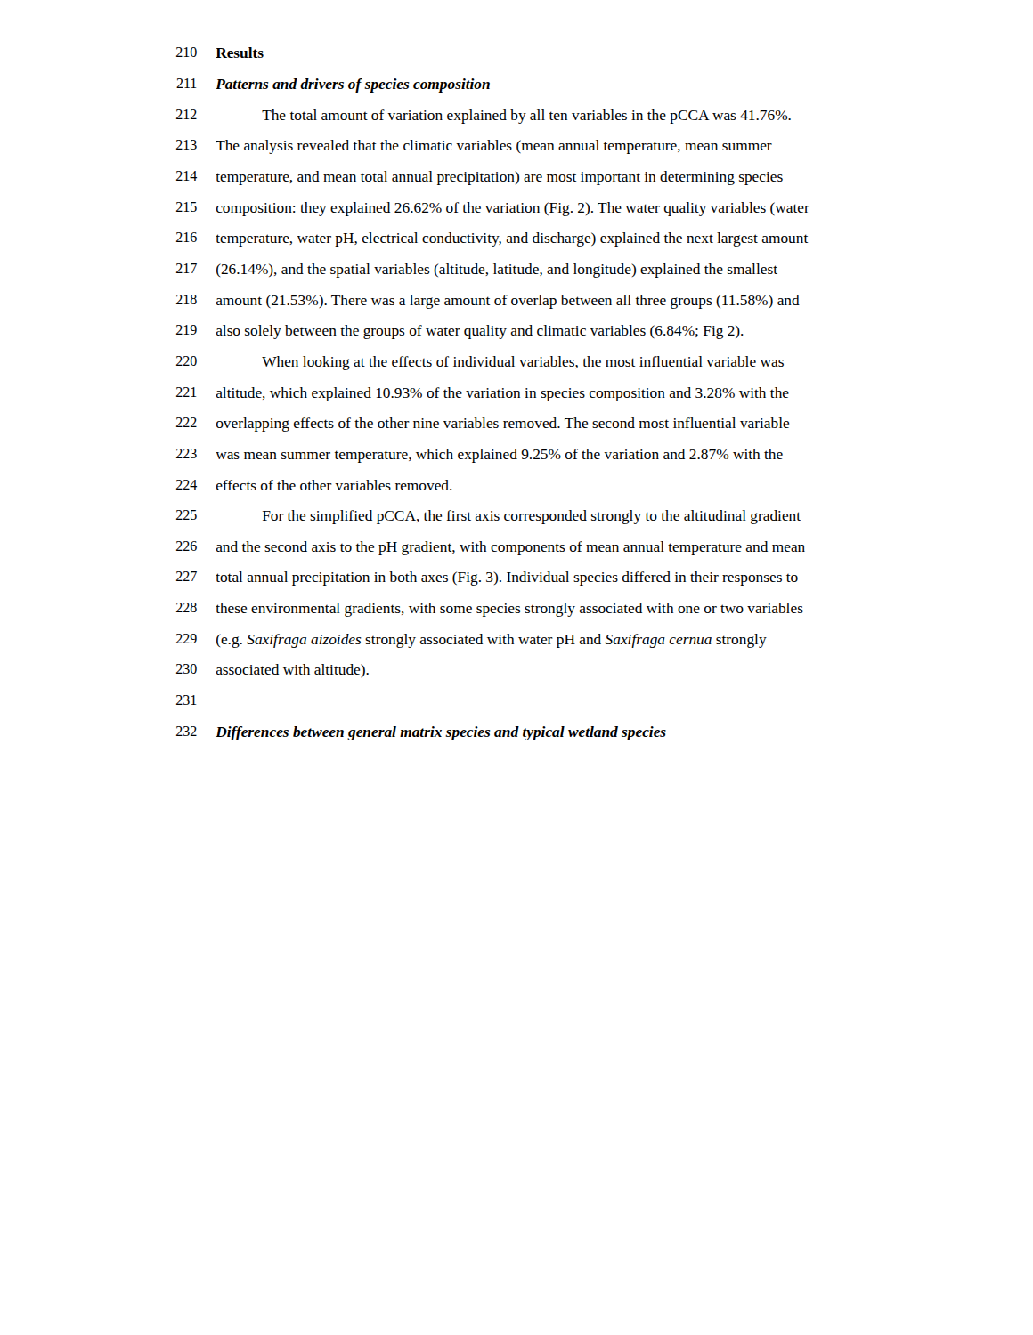210
Results
211
Patterns and drivers of species composition
212
The total amount of variation explained by all ten variables in the pCCA was 41.76%.
213
The analysis revealed that the climatic variables (mean annual temperature, mean summer
214
temperature, and mean total annual precipitation) are most important in determining species
215
composition: they explained 26.62% of the variation (Fig. 2). The water quality variables (water
216
temperature, water pH, electrical conductivity, and discharge) explained the next largest amount
217
(26.14%), and the spatial variables (altitude, latitude, and longitude) explained the smallest
218
amount (21.53%). There was a large amount of overlap between all three groups (11.58%) and
219
also solely between the groups of water quality and climatic variables (6.84%; Fig 2).
220
When looking at the effects of individual variables, the most influential variable was
221
altitude, which explained 10.93% of the variation in species composition and 3.28% with the
222
overlapping effects of the other nine variables removed. The second most influential variable
223
was mean summer temperature, which explained 9.25% of the variation and 2.87% with the
224
effects of the other variables removed.
225
For the simplified pCCA, the first axis corresponded strongly to the altitudinal gradient
226
and the second axis to the pH gradient, with components of mean annual temperature and mean
227
total annual precipitation in both axes (Fig. 3). Individual species differed in their responses to
228
these environmental gradients, with some species strongly associated with one or two variables
229
(e.g. Saxifraga aizoides strongly associated with water pH and Saxifraga cernua strongly
230
associated with altitude).
231
232
Differences between general matrix species and typical wetland species